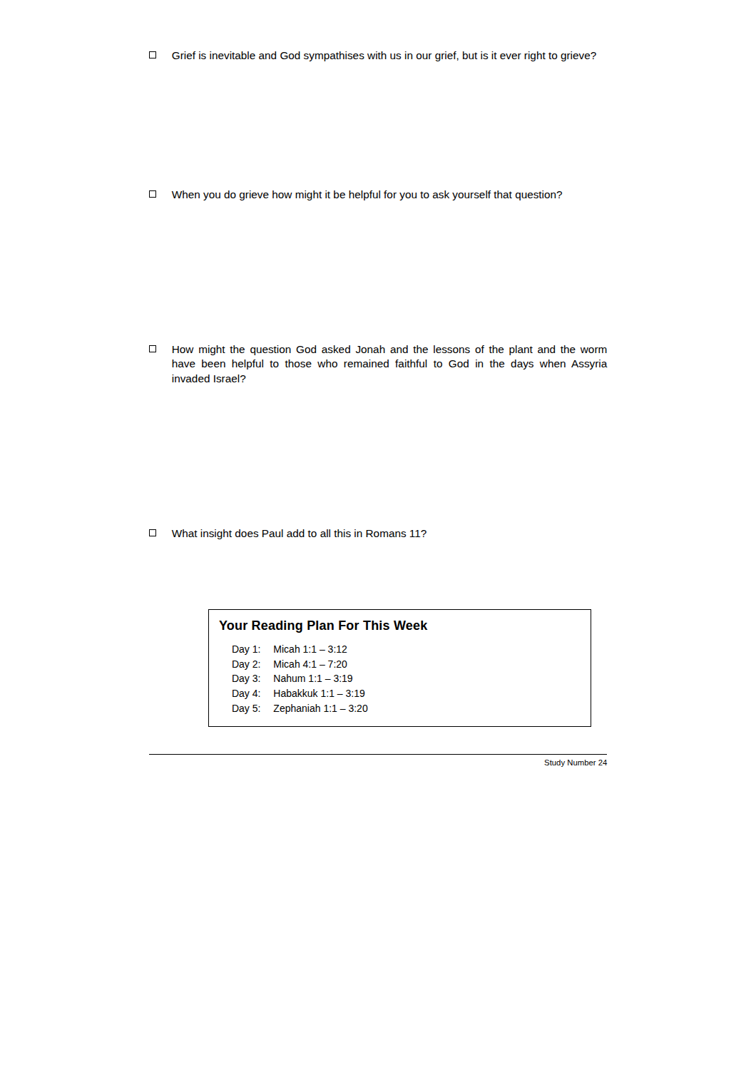Grief is inevitable and God sympathises with us in our grief, but is it ever right to grieve?
When you do grieve how might it be helpful for you to ask yourself that question?
How might the question God asked Jonah and the lessons of the plant and the worm have been helpful to those who remained faithful to God in the days when Assyria invaded Israel?
What insight does Paul add to all this in Romans 11?
Your Reading Plan For This Week
| Day 1: | Micah 1:1 – 3:12 |
| Day 2: | Micah 4:1 – 7:20 |
| Day 3: | Nahum 1:1 – 3:19 |
| Day 4: | Habakkuk 1:1 – 3:19 |
| Day 5: | Zephaniah 1:1 – 3:20 |
Study Number 24